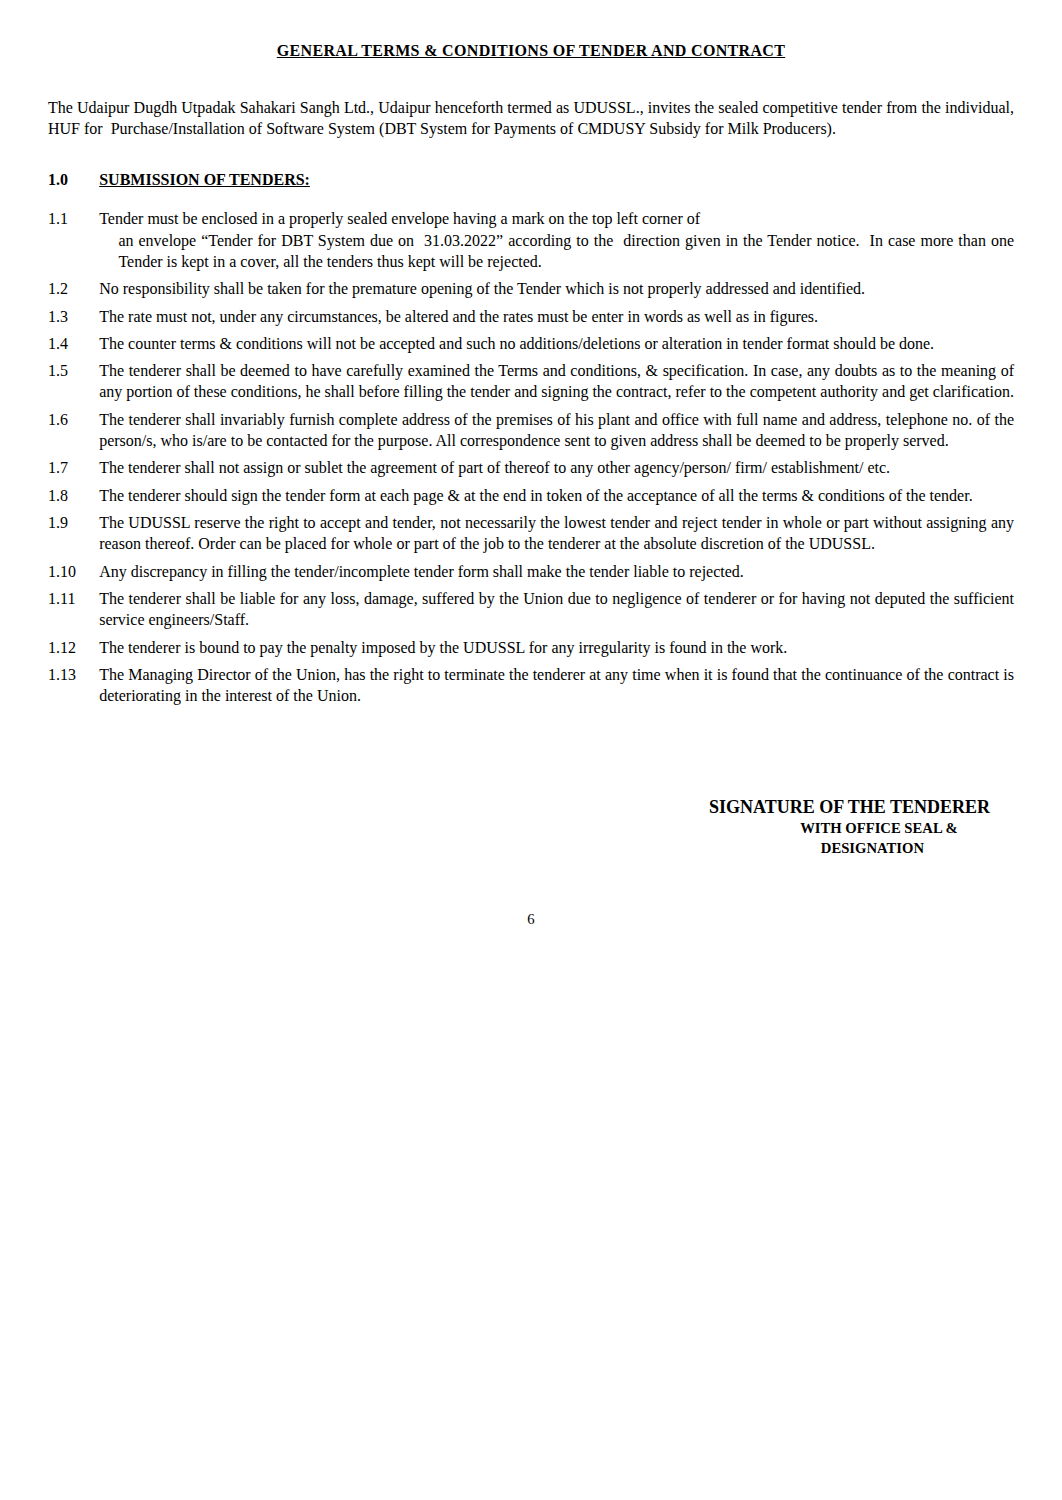GENERAL TERMS & CONDITIONS OF TENDER AND CONTRACT
The Udaipur Dugdh Utpadak Sahakari Sangh Ltd., Udaipur henceforth termed as UDUSSL., invites the sealed competitive tender from the individual, HUF for Purchase/Installation of Software System (DBT System for Payments of CMDUSY Subsidy for Milk Producers).
1.0 SUBMISSION OF TENDERS:
1.1 Tender must be enclosed in a properly sealed envelope having a mark on the top left corner of an envelope “Tender for DBT System due on 31.03.2022” according to the direction given in the Tender notice. In case more than one Tender is kept in a cover, all the tenders thus kept will be rejected.
1.2 No responsibility shall be taken for the premature opening of the Tender which is not properly addressed and identified.
1.3 The rate must not, under any circumstances, be altered and the rates must be enter in words as well as in figures.
1.4 The counter terms & conditions will not be accepted and such no additions/deletions or alteration in tender format should be done.
1.5 The tenderer shall be deemed to have carefully examined the Terms and conditions, & specification. In case, any doubts as to the meaning of any portion of these conditions, he shall before filling the tender and signing the contract, refer to the competent authority and get clarification.
1.6 The tenderer shall invariably furnish complete address of the premises of his plant and office with full name and address, telephone no. of the person/s, who is/are to be contacted for the purpose. All correspondence sent to given address shall be deemed to be properly served.
1.7 The tenderer shall not assign or sublet the agreement of part of thereof to any other agency/person/ firm/ establishment/ etc.
1.8 The tenderer should sign the tender form at each page & at the end in token of the acceptance of all the terms & conditions of the tender.
1.9 The UDUSSL reserve the right to accept and tender, not necessarily the lowest tender and reject tender in whole or part without assigning any reason thereof. Order can be placed for whole or part of the job to the tenderer at the absolute discretion of the UDUSSL.
1.10 Any discrepancy in filling the tender/incomplete tender form shall make the tender liable to rejected.
1.11 The tenderer shall be liable for any loss, damage, suffered by the Union due to negligence of tenderer or for having not deputed the sufficient service engineers/Staff.
1.12 The tenderer is bound to pay the penalty imposed by the UDUSSL for any irregularity is found in the work.
1.13 The Managing Director of the Union, has the right to terminate the tenderer at any time when it is found that the continuance of the contract is deteriorating in the interest of the Union.
SIGNATURE OF THE TENDERER
WITH OFFICE SEAL &
DESIGNATION
6